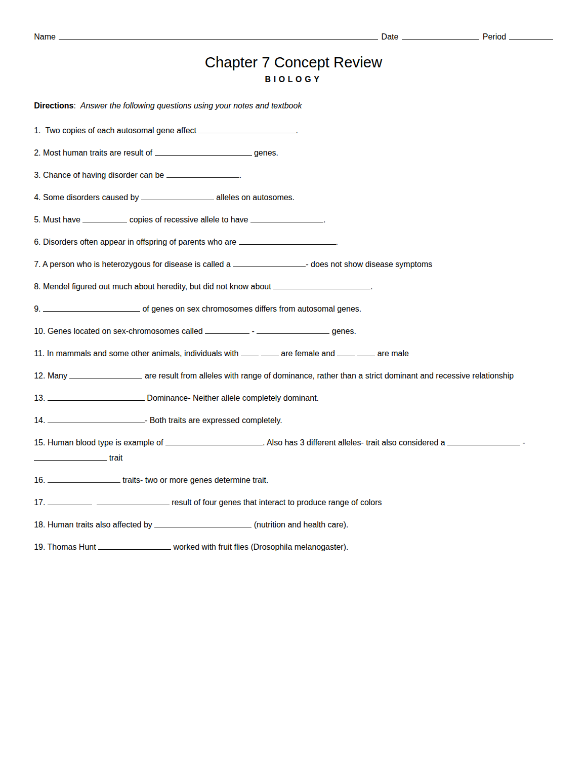Name Date Period
Chapter 7 Concept Review
BIOLOGY
Directions: Answer the following questions using your notes and textbook
1. Two copies of each autosomal gene affect .
2. Most human traits are result of genes.
3. Chance of having disorder can be .
4. Some disorders caused by alleles on autosomes.
5. Must have copies of recessive allele to have .
6. Disorders often appear in offspring of parents who are .
7. A person who is heterozygous for disease is called a - does not show disease symptoms
8. Mendel figured out much about heredity, but did not know about .
9. of genes on sex chromosomes differs from autosomal genes.
10. Genes located on sex-chromosomes called - genes.
11. In mammals and some other animals, individuals with are female and are male
12. Many are result from alleles with range of dominance, rather than a strict dominant and recessive relationship
13. Dominance- Neither allele completely dominant.
14. - Both traits are expressed completely.
15. Human blood type is example of . Also has 3 different alleles- trait also considered a - trait
16. traits- two or more genes determine trait.
17. result of four genes that interact to produce range of colors
18. Human traits also affected by (nutrition and health care).
19. Thomas Hunt worked with fruit flies (Drosophila melanogaster).